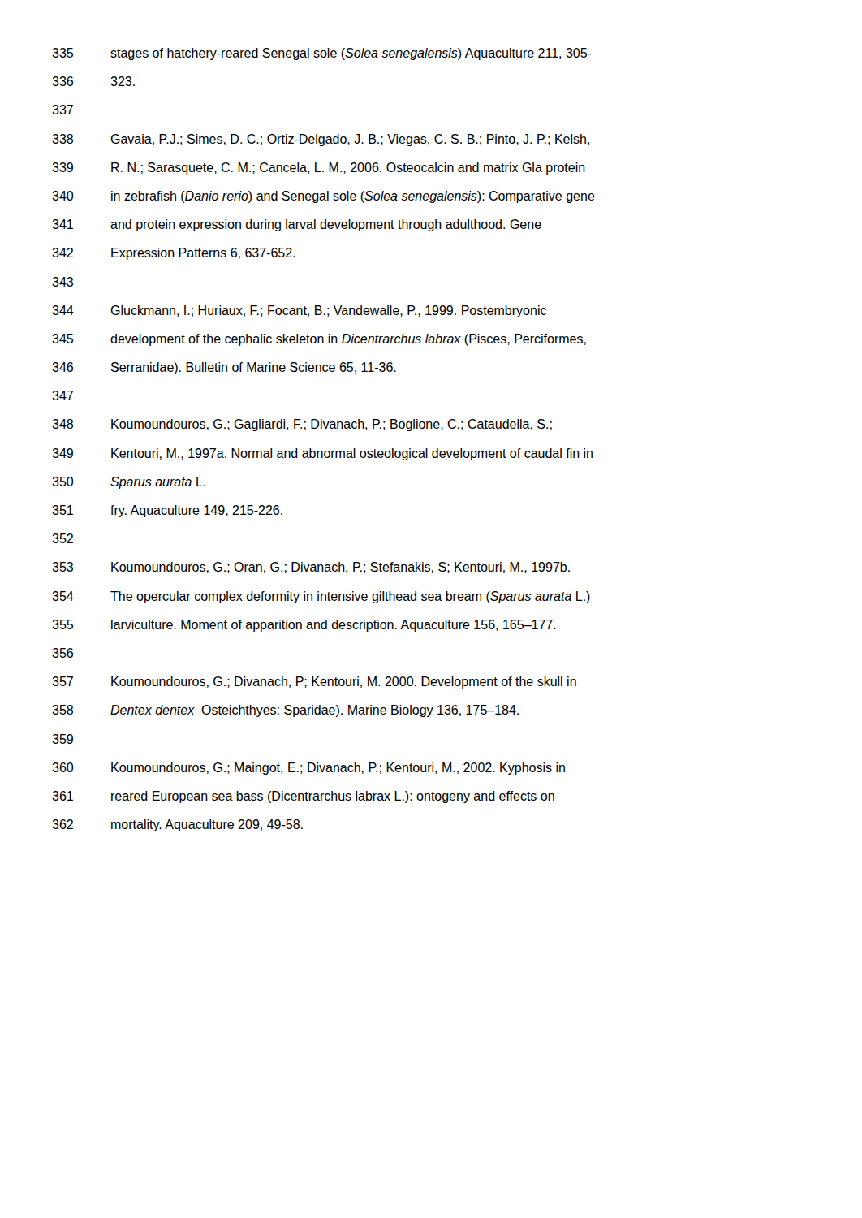335 stages of hatchery-reared Senegal sole (Solea senegalensis) Aquaculture 211, 305-
336 323.
337
338 Gavaia, P.J.; Simes, D. C.; Ortiz-Delgado, J. B.; Viegas, C. S. B.; Pinto, J. P.; Kelsh,
339 R. N.; Sarasquete, C. M.; Cancela, L. M., 2006. Osteocalcin and matrix Gla protein
340 in zebrafish (Danio rerio) and Senegal sole (Solea senegalensis): Comparative gene
341 and protein expression during larval development through adulthood. Gene
342 Expression Patterns 6, 637-652.
343
344 Gluckmann, I.; Huriaux, F.; Focant, B.; Vandewalle, P., 1999. Postembryonic
345 development of the cephalic skeleton in Dicentrarchus labrax (Pisces, Perciformes,
346 Serranidae). Bulletin of Marine Science 65, 11-36.
347
348 Koumoundouros, G.; Gagliardi, F.; Divanach, P.; Boglione, C.; Cataudella, S.;
349 Kentouri, M., 1997a. Normal and abnormal osteological development of caudal fin in
350 Sparus aurata L.
351 fry. Aquaculture 149, 215-226.
352
353 Koumoundouros, G.; Oran, G.; Divanach, P.; Stefanakis, S; Kentouri, M., 1997b.
354 The opercular complex deformity in intensive gilthead sea bream (Sparus aurata L.)
355 larviculture. Moment of apparition and description. Aquaculture 156, 165–177.
356
357 Koumoundouros, G.; Divanach, P; Kentouri, M. 2000. Development of the skull in
358 Dentex dentex Osteichthyes: Sparidae). Marine Biology 136, 175–184.
359
360 Koumoundouros, G.; Maingot, E.; Divanach, P.; Kentouri, M., 2002. Kyphosis in
361 reared European sea bass (Dicentrarchus labrax L.): ontogeny and effects on
362 mortality. Aquaculture 209, 49-58.